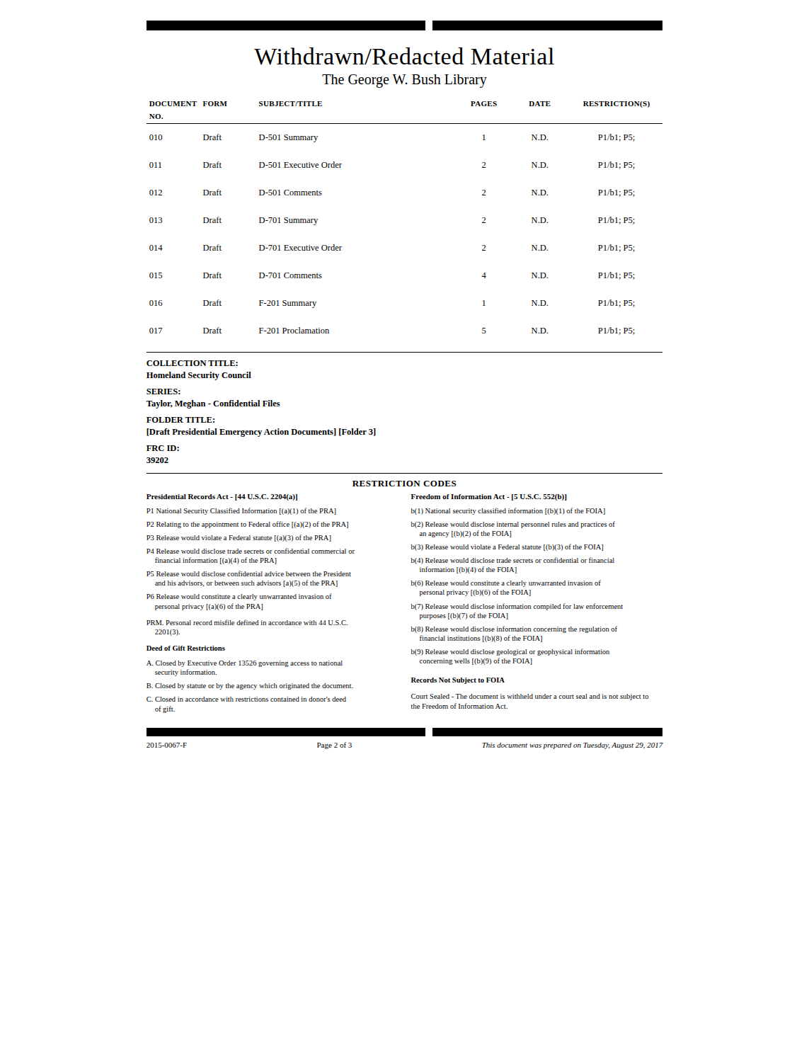Withdrawn/Redacted Material
The George W. Bush Library
| DOCUMENT | FORM | SUBJECT/TITLE | PAGES | DATE | RESTRICTION(S) |
| --- | --- | --- | --- | --- | --- |
| NO. | | | | | |
| 010 | Draft | D-501 Summary | 1 | N.D. | P1/b1; P5; |
| 011 | Draft | D-501 Executive Order | 2 | N.D. | P1/b1; P5; |
| 012 | Draft | D-501 Comments | 2 | N.D. | P1/b1; P5; |
| 013 | Draft | D-701 Summary | 2 | N.D. | P1/b1; P5; |
| 014 | Draft | D-701 Executive Order | 2 | N.D. | P1/b1; P5; |
| 015 | Draft | D-701 Comments | 4 | N.D. | P1/b1; P5; |
| 016 | Draft | F-201 Summary | 1 | N.D. | P1/b1; P5; |
| 017 | Draft | F-201 Proclamation | 5 | N.D. | P1/b1; P5; |
COLLECTION TITLE:
Homeland Security Council
SERIES:
Taylor, Meghan - Confidential Files
FOLDER TITLE:
[Draft Presidential Emergency Action Documents] [Folder 3]
FRC ID:
39202
RESTRICTION CODES
Presidential Records Act - [44 U.S.C. 2204(a)]
P1 National Security Classified Information [(a)(1) of the PRA]
P2 Relating to the appointment to Federal office [(a)(2) of the PRA]
P3 Release would violate a Federal statute [(a)(3) of the PRA]
P4 Release would disclose trade secrets or confidential commercial or
financial information [(a)(4) of the PRA]
P5 Release would disclose confidential advice between the President
and his advisors, or between such advisors [a)(5) of the PRA]
P6 Release would constitute a clearly unwarranted invasion of
personal privacy [(a)(6) of the PRA]
PRM. Personal record misfile defined in accordance with 44 U.S.C.
2201(3).
Deed of Gift Restrictions
A. Closed by Executive Order 13526 governing access to national
security information.
B. Closed by statute or by the agency which originated the document.
C. Closed in accordance with restrictions contained in donor's deed
of gift.
Freedom of Information Act - [5 U.S.C. 552(b)]
b(1) National security classified information [(b)(1) of the FOIA]
b(2) Release would disclose internal personnel rules and practices of
an agency [(b)(2) of the FOIA]
b(3) Release would violate a Federal statute [(b)(3) of the FOIA]
b(4) Release would disclose trade secrets or confidential or financial
information [(b)(4) of the FOIA]
b(6) Release would constitute a clearly unwarranted invasion of
personal privacy [(b)(6) of the FOIA]
b(7) Release would disclose information compiled for law enforcement
purposes [(b)(7) of the FOIA]
b(8) Release would disclose information concerning the regulation of
financial institutions [(b)(8) of the FOIA]
b(9) Release would disclose geological or geophysical information
concerning wells [(b)(9) of the FOIA]
Records Not Subject to FOIA
Court Sealed - The document is withheld under a court seal and is not subject to
the Freedom of Information Act.
2015-0067-F Page 2 of 3 This document was prepared on Tuesday, August 29, 2017